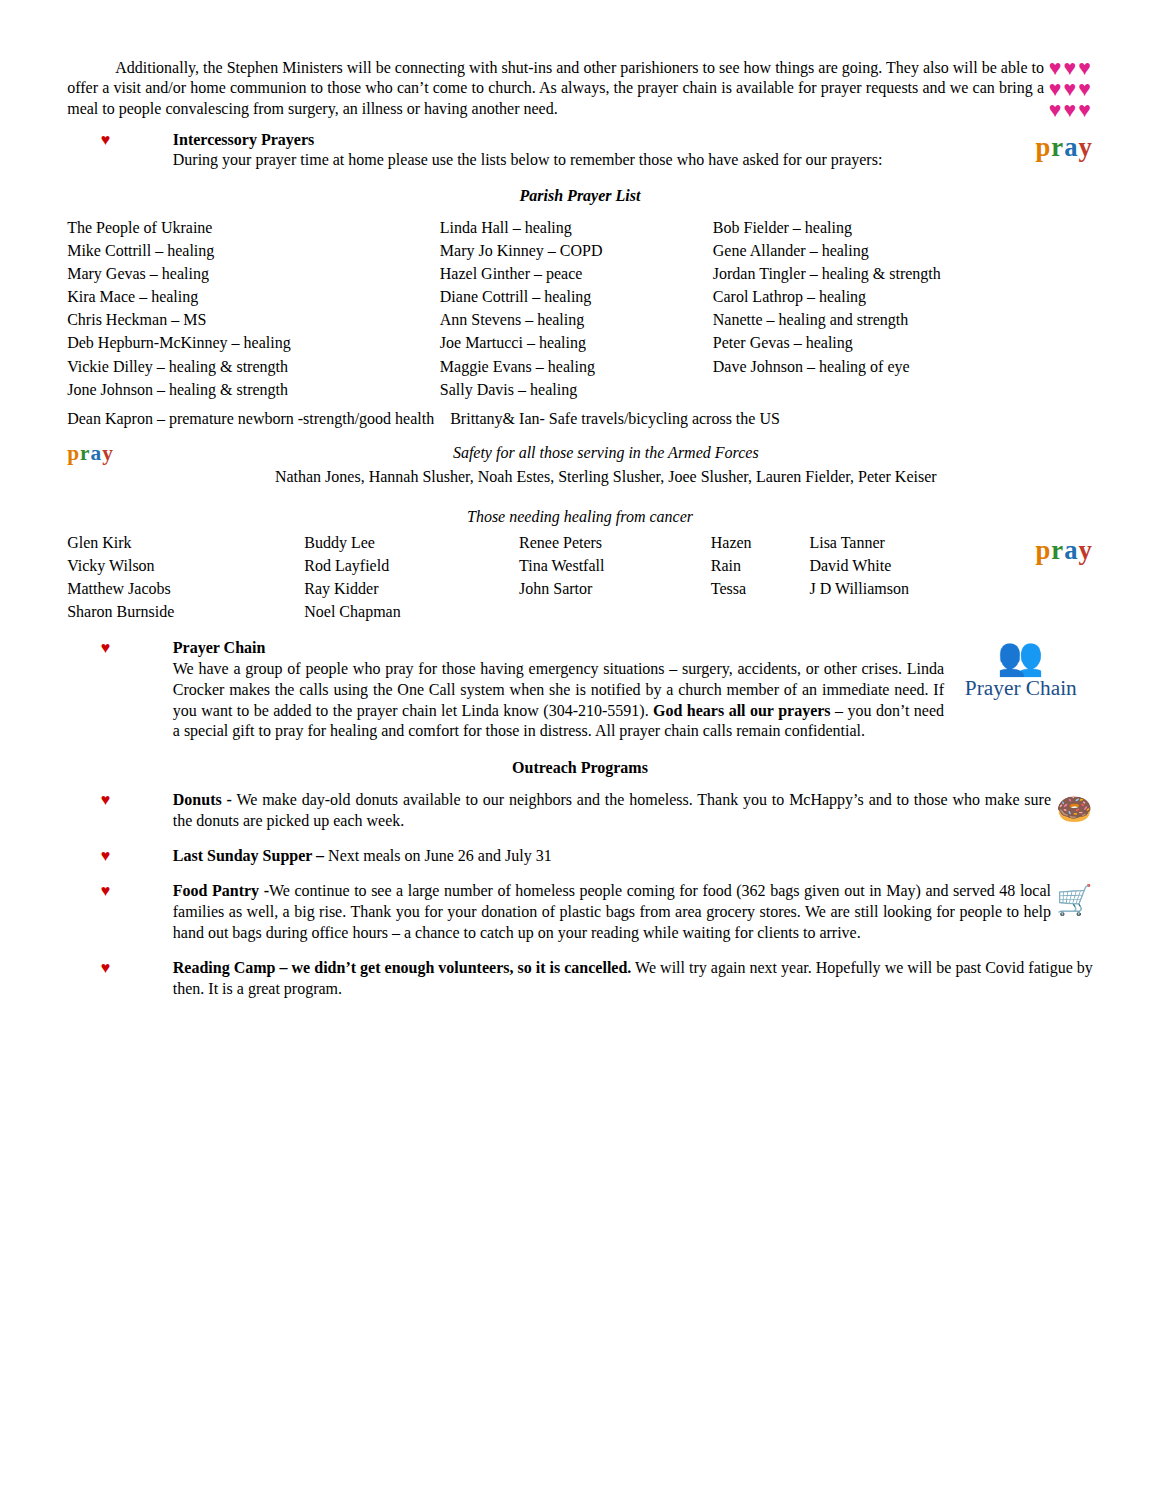Additionally, the Stephen Ministers will be connecting with shut-ins and other parishioners to see how things are going. They also will be able to offer a visit and/or home communion to those who can’t come to church. As always, the prayer chain is available for prayer requests and we can bring a meal to people convalescing from surgery, an illness or having another need.
♥♥♥
♥♥♥
♥♥♥
♥
Intercessory Prayers
During your prayer time at home please use the lists below to remember those who have asked for our prayers:
pray
Parish Prayer List
| The People of Ukraine | Linda Hall – healing | Bob Fielder – healing |
| Mike Cottrill – healing | Mary Jo Kinney – COPD | Gene Allander – healing |
| Mary Gevas – healing | Hazel Ginther – peace | Jordan Tingler – healing & strength |
| Kira Mace – healing | Diane Cottrill – healing | Carol Lathrop – healing |
| Chris Heckman – MS | Ann Stevens – healing | Nanette – healing and strength |
| Deb Hepburn-McKinney – healing | Joe Martucci – healing | Peter Gevas – healing |
| Vickie Dilley – healing & strength | Maggie Evans – healing | Dave Johnson – healing of eye |
| Jone Johnson – healing & strength | Sally Davis – healing | |
Dean Kapron – premature newborn -strength/good health Brittany& Ian- Safe travels/bicycling across the US
pray
Safety for all those serving in the Armed Forces
Nathan Jones, Hannah Slusher, Noah Estes, Sterling Slusher, Joee Slusher, Lauren Fielder, Peter Keiser
Those needing healing from cancer
| Glen Kirk | Buddy Lee | Renee Peters | Hazen | Lisa Tanner |
| Vicky Wilson | Rod Layfield | Tina Westfall | Rain | David White |
| Matthew Jacobs | Ray Kidder | John Sartor | Tessa | J D Williamson |
| Sharon Burnside | Noel Chapman | | | |
pray
♥
Prayer Chain
We have a group of people who pray for those having emergency situations – surgery, accidents, or other crises. Linda Crocker makes the calls using the One Call system when she is notified by a church member of an immediate need. If you want to be added to the prayer chain let Linda know (304-210-5591). God hears all our prayers – you don’t need a special gift to pray for healing and comfort for those in distress. All prayer chain calls remain confidential.
👥
Prayer Chain
Outreach Programs
♥
Donuts - We make day-old donuts available to our neighbors and the homeless. Thank you to McHappy’s and to those who make sure the donuts are picked up each week.
🍩
♥
Last Sunday Supper – Next meals on June 26 and July 31
♥
Food Pantry -We continue to see a large number of homeless people coming for food (362 bags given out in May) and served 48 local families as well, a big rise. Thank you for your donation of plastic bags from area grocery stores. We are still looking for people to help hand out bags during office hours – a chance to catch up on your reading while waiting for clients to arrive.
🛒
♥
Reading Camp – we didn’t get enough volunteers, so it is cancelled. We will try again next year. Hopefully we will be past Covid fatigue by then. It is a great program.